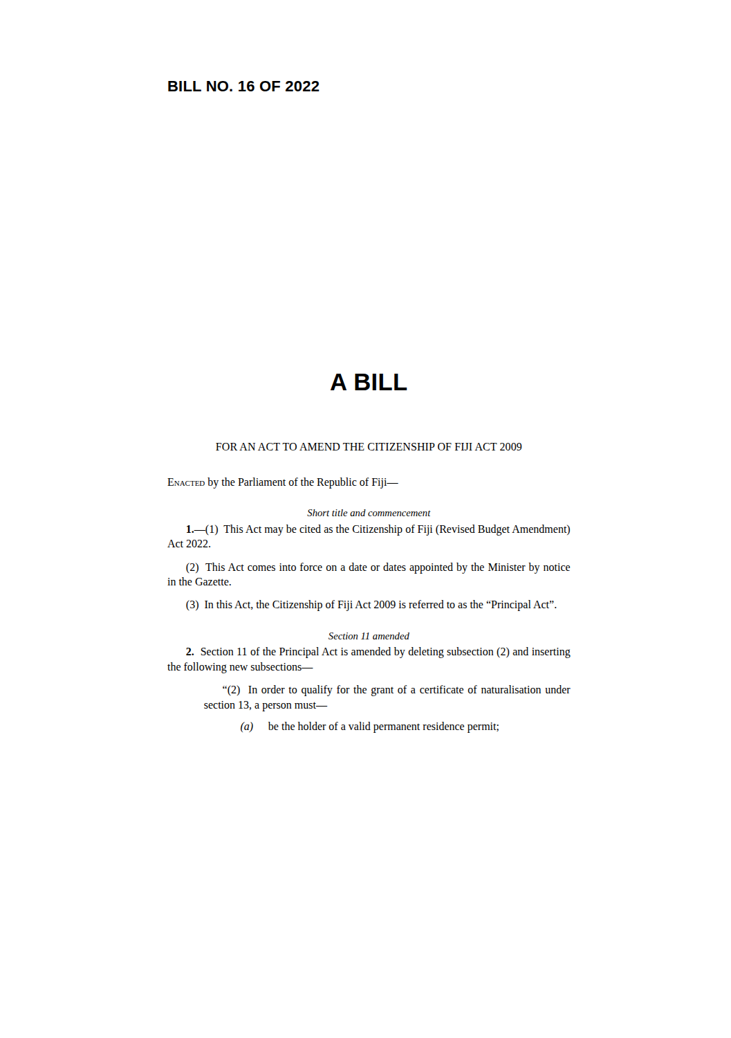BILL NO. 16 OF 2022
A BILL
FOR AN ACT TO AMEND THE CITIZENSHIP OF FIJI ACT 2009
Enacted by the Parliament of the Republic of Fiji—
Short title and commencement
1.—(1) This Act may be cited as the Citizenship of Fiji (Revised Budget Amendment) Act 2022.
(2) This Act comes into force on a date or dates appointed by the Minister by notice in the Gazette.
(3) In this Act, the Citizenship of Fiji Act 2009 is referred to as the “Principal Act”.
Section 11 amended
2. Section 11 of the Principal Act is amended by deleting subsection (2) and inserting the following new subsections—
“(2) In order to qualify for the grant of a certificate of naturalisation under section 13, a person must—
(a) be the holder of a valid permanent residence permit;